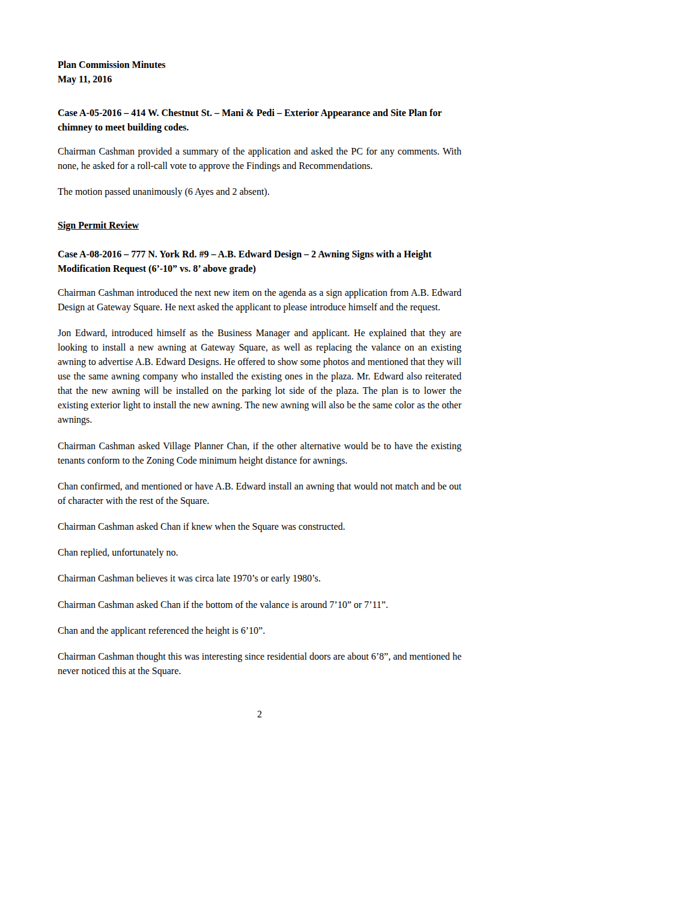Plan Commission Minutes
May 11, 2016
Case A-05-2016 – 414 W. Chestnut St. – Mani & Pedi – Exterior Appearance and Site Plan for chimney to meet building codes.
Chairman Cashman provided a summary of the application and asked the PC for any comments. With none, he asked for a roll-call vote to approve the Findings and Recommendations.
The motion passed unanimously (6 Ayes and 2 absent).
Sign Permit Review
Case A-08-2016 – 777 N. York Rd. #9 – A.B. Edward Design – 2 Awning Signs with a Height Modification Request (6’-10” vs. 8’ above grade)
Chairman Cashman introduced the next new item on the agenda as a sign application from A.B. Edward Design at Gateway Square. He next asked the applicant to please introduce himself and the request.
Jon Edward, introduced himself as the Business Manager and applicant. He explained that they are looking to install a new awning at Gateway Square, as well as replacing the valance on an existing awning to advertise A.B. Edward Designs. He offered to show some photos and mentioned that they will use the same awning company who installed the existing ones in the plaza. Mr. Edward also reiterated that the new awning will be installed on the parking lot side of the plaza. The plan is to lower the existing exterior light to install the new awning. The new awning will also be the same color as the other awnings.
Chairman Cashman asked Village Planner Chan, if the other alternative would be to have the existing tenants conform to the Zoning Code minimum height distance for awnings.
Chan confirmed, and mentioned or have A.B. Edward install an awning that would not match and be out of character with the rest of the Square.
Chairman Cashman asked Chan if knew when the Square was constructed.
Chan replied, unfortunately no.
Chairman Cashman believes it was circa late 1970’s or early 1980’s.
Chairman Cashman asked Chan if the bottom of the valance is around 7’10” or 7’11”.
Chan and the applicant referenced the height is 6’10”.
Chairman Cashman thought this was interesting since residential doors are about 6’8”, and mentioned he never noticed this at the Square.
2